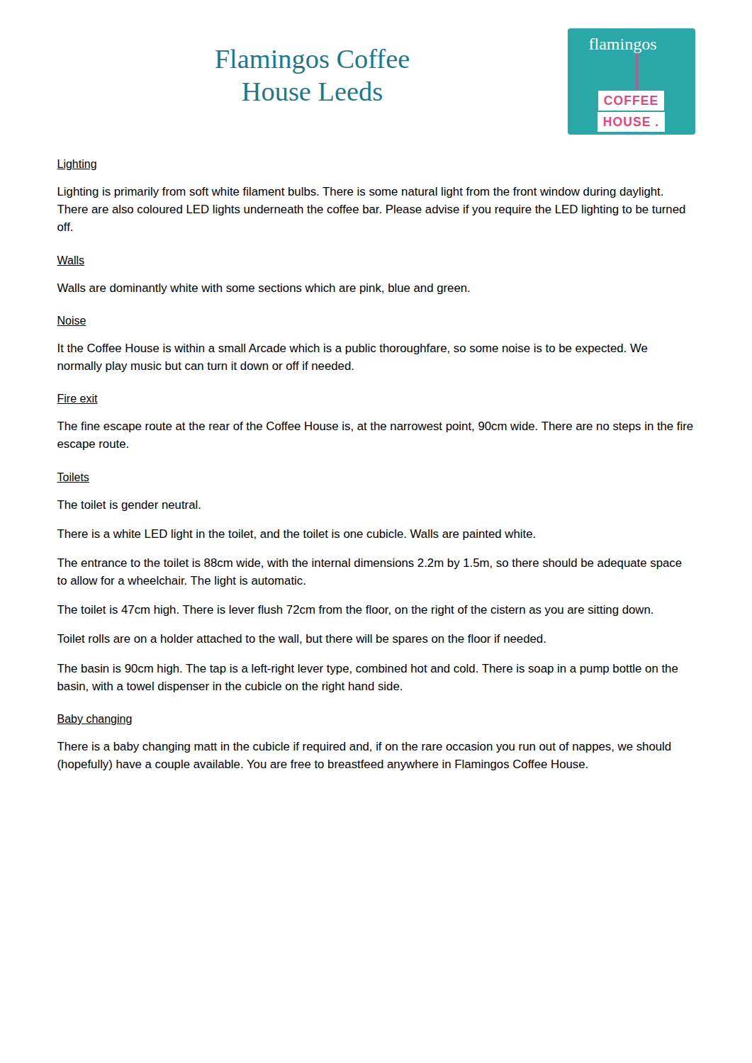Flamingos Coffee
House Leeds
flamingos 🭵 COFFEE HOUSE .
Lighting
Lighting is primarily from soft white filament bulbs. There is some natural light from the front window during daylight. There are also coloured LED lights underneath the coffee bar. Please advise if you require the LED lighting to be turned off.
Walls
Walls are dominantly white with some sections which are pink, blue and green.
Noise
It the Coffee House is within a small Arcade which is a public thoroughfare, so some noise is to be expected. We normally play music but can turn it down or off if needed.
Fire exit
The fine escape route at the rear of the Coffee House is, at the narrowest point, 90cm wide. There are no steps in the fire escape route.
Toilets
The toilet is gender neutral.
There is a white LED light in the toilet, and the toilet is one cubicle. Walls are painted white.
The entrance to the toilet is 88cm wide, with the internal dimensions 2.2m by 1.5m, so there should be adequate space to allow for a wheelchair. The light is automatic.
The toilet is 47cm high. There is lever flush 72cm from the floor, on the right of the cistern as you are sitting down.
Toilet rolls are on a holder attached to the wall, but there will be spares on the floor if needed.
The basin is 90cm high. The tap is a left-right lever type, combined hot and cold. There is soap in a pump bottle on the basin, with a towel dispenser in the cubicle on the right hand side.
Baby changing
There is a baby changing matt in the cubicle if required and, if on the rare occasion you run out of nappes, we should (hopefully) have a couple available. You are free to breastfeed anywhere in Flamingos Coffee House.